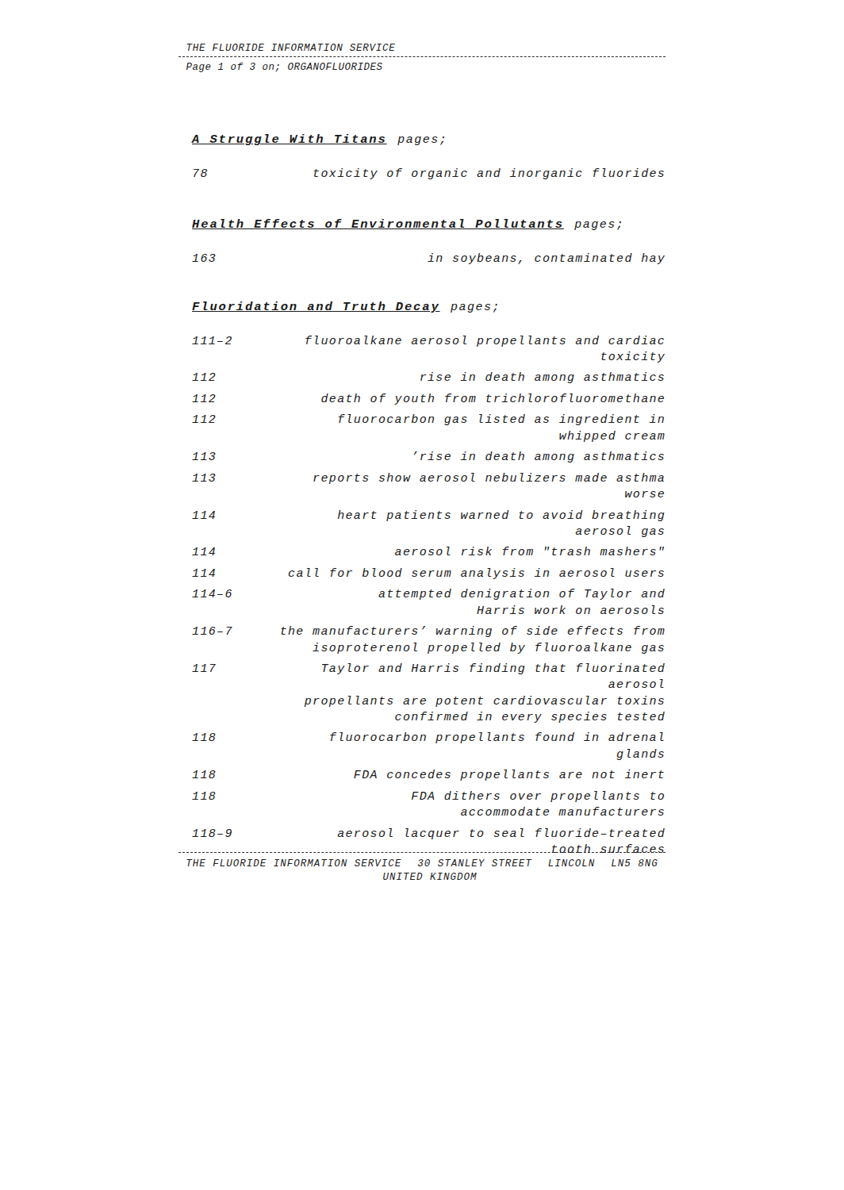THE FLUORIDE INFORMATION SERVICE
Page 1 of 3 on; ORGANOFLUORIDES
A Struggle With Titans
pages;
| 78 | toxicity of organic and inorganic fluorides |
Health Effects of Environmental Pollutants
pages;
| 163 | in soybeans, contaminated hay |
Fluoridation and Truth Decay
pages;
| 111–2 | fluoroalkane aerosol propellants and cardiac toxicity |
| 112 | rise in death among asthmatics |
| 112 | death of youth from trichlorofluoromethane |
| 112 | fluorocarbon gas listed as ingredient in whipped cream |
| 113 | ’rise in death among asthmatics |
| 113 | reports show aerosol nebulizers made asthma worse |
| 114 | heart patients warned to avoid breathing aerosol gas |
| 114 | aerosol risk from "trash mashers" |
| 114 | call for blood serum analysis in aerosol users |
| 114–6 | attempted denigration of Taylor and Harris work on aerosols |
| 116–7 | the manufacturers’ warning of side effects from isoproterenol propelled by fluoroalkane gas |
| 117 | Taylor and Harris finding that fluorinated aerosol propellants are potent cardiovascular toxins confirmed in every species tested |
| 118 | fluorocarbon propellants found in adrenal glands |
| 118 | FDA concedes propellants are not inert |
| 118 | FDA dithers over propellants to accommodate manufacturers |
| 118–9 | aerosol lacquer to seal fluoride–treated tooth surfaces |
THE FLUORIDE INFORMATION SERVICE 30 STANLEY STREET LINCOLN LN5 8NG UNITED KINGDOM